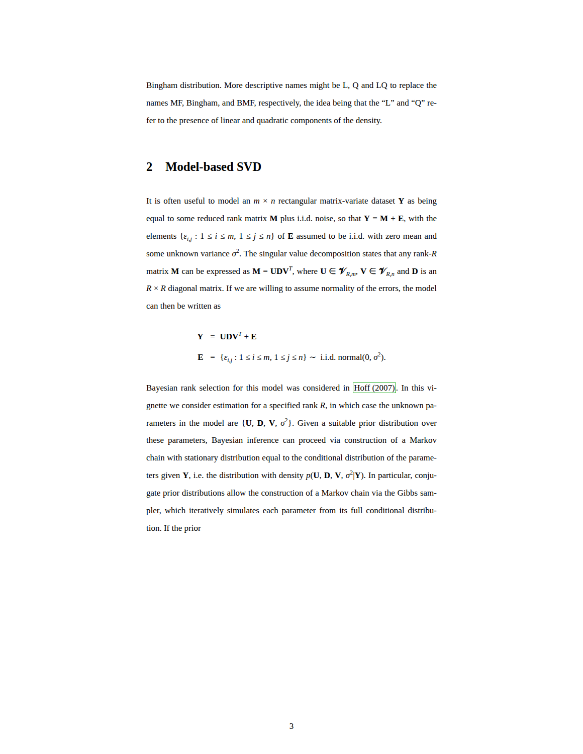Bingham distribution. More descriptive names might be L, Q and LQ to replace the names MF, Bingham, and BMF, respectively, the idea being that the “L” and “Q” refer to the presence of linear and quadratic components of the density.
2 Model-based SVD
It is often useful to model an m × n rectangular matrix-variate dataset Y as being equal to some reduced rank matrix M plus i.i.d. noise, so that Y = M + E, with the elements {εi,j : 1 ≤ i ≤ m, 1 ≤ j ≤ n} of E assumed to be i.i.d. with zero mean and some unknown variance σ2. The singular value decomposition states that any rank-R matrix M can be expressed as M = UDVT, where U ∈ 𝒱R,m, V ∈ 𝒱R,n and D is an R × R diagonal matrix. If we are willing to assume normality of the errors, the model can then be written as
| Y | = | UDV T + E |
| E | = | { ε i,j : 1 ≤ i ≤ m , 1 ≤ j ≤ n } ∼ i.i.d. normal(0, σ 2 ). |
Bayesian rank selection for this model was considered in Hoff (2007). In this vignette we consider estimation for a specified rank R, in which case the unknown parameters in the model are {U, D, V, σ2}. Given a suitable prior distribution over these parameters, Bayesian inference can proceed via construction of a Markov chain with stationary distribution equal to the conditional distribution of the parameters given Y, i.e. the distribution with density p(U, D, V, σ2|Y). In particular, conjugate prior distributions allow the construction of a Markov chain via the Gibbs sampler, which iteratively simulates each parameter from its full conditional distribution. If the prior
3